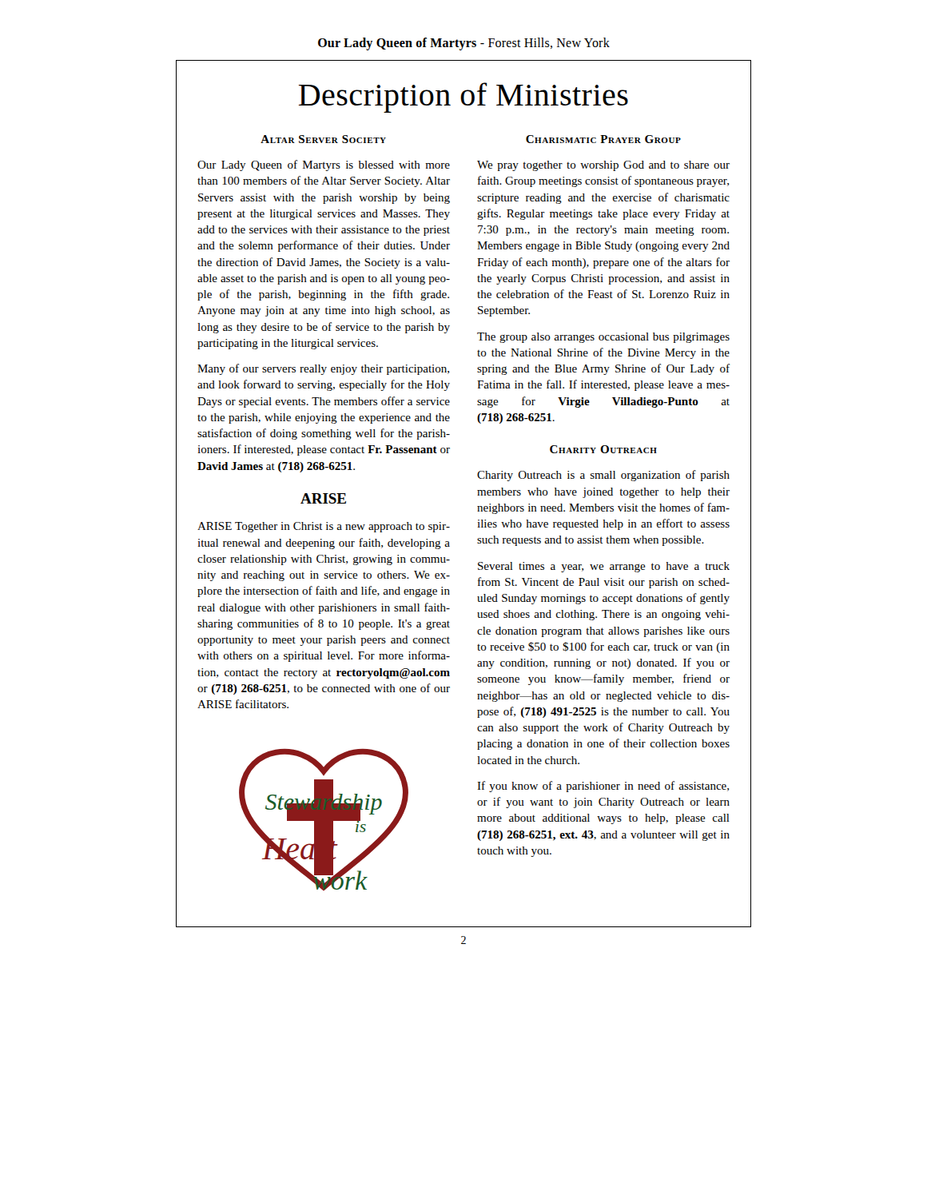Our Lady Queen of Martyrs - Forest Hills, New York
Description of Ministries
Altar Server Society
Our Lady Queen of Martyrs is blessed with more than 100 members of the Altar Server Society. Altar Servers assist with the parish worship by being present at the liturgical services and Masses. They add to the services with their assistance to the priest and the solemn performance of their duties. Under the direction of David James, the Society is a valuable asset to the parish and is open to all young people of the parish, beginning in the fifth grade. Anyone may join at any time into high school, as long as they desire to be of service to the parish by participating in the liturgical services.
Many of our servers really enjoy their participation, and look forward to serving, especially for the Holy Days or special events. The members offer a service to the parish, while enjoying the experience and the satisfaction of doing something well for the parishioners. If interested, please contact Fr. Passenant or David James at (718) 268-6251.
ARISE
ARISE Together in Christ is a new approach to spiritual renewal and deepening our faith, developing a closer relationship with Christ, growing in community and reaching out in service to others. We explore the intersection of faith and life, and engage in real dialogue with other parishioners in small faith-sharing communities of 8 to 10 people. It's a great opportunity to meet your parish peers and connect with others on a spiritual level. For more information, contact the rectory at rectoryolqm@aol.com or (718) 268-6251, to be connected with one of our ARISE facilitators.
Stewardship is Heart work
Charismatic Prayer Group
We pray together to worship God and to share our faith. Group meetings consist of spontaneous prayer, scripture reading and the exercise of charismatic gifts. Regular meetings take place every Friday at 7:30 p.m., in the rectory's main meeting room. Members engage in Bible Study (ongoing every 2nd Friday of each month), prepare one of the altars for the yearly Corpus Christi procession, and assist in the celebration of the Feast of St. Lorenzo Ruiz in September.
The group also arranges occasional bus pilgrimages to the National Shrine of the Divine Mercy in the spring and the Blue Army Shrine of Our Lady of Fatima in the fall. If interested, please leave a message for Virgie Villadiego-Punto at (718) 268-6251.
Charity Outreach
Charity Outreach is a small organization of parish members who have joined together to help their neighbors in need. Members visit the homes of families who have requested help in an effort to assess such requests and to assist them when possible.
Several times a year, we arrange to have a truck from St. Vincent de Paul visit our parish on scheduled Sunday mornings to accept donations of gently used shoes and clothing. There is an ongoing vehicle donation program that allows parishes like ours to receive $50 to $100 for each car, truck or van (in any condition, running or not) donated. If you or someone you know—family member, friend or neighbor—has an old or neglected vehicle to dispose of, (718) 491-2525 is the number to call. You can also support the work of Charity Outreach by placing a donation in one of their collection boxes located in the church.
If you know of a parishioner in need of assistance, or if you want to join Charity Outreach or learn more about additional ways to help, please call (718) 268-6251, ext. 43, and a volunteer will get in touch with you.
2